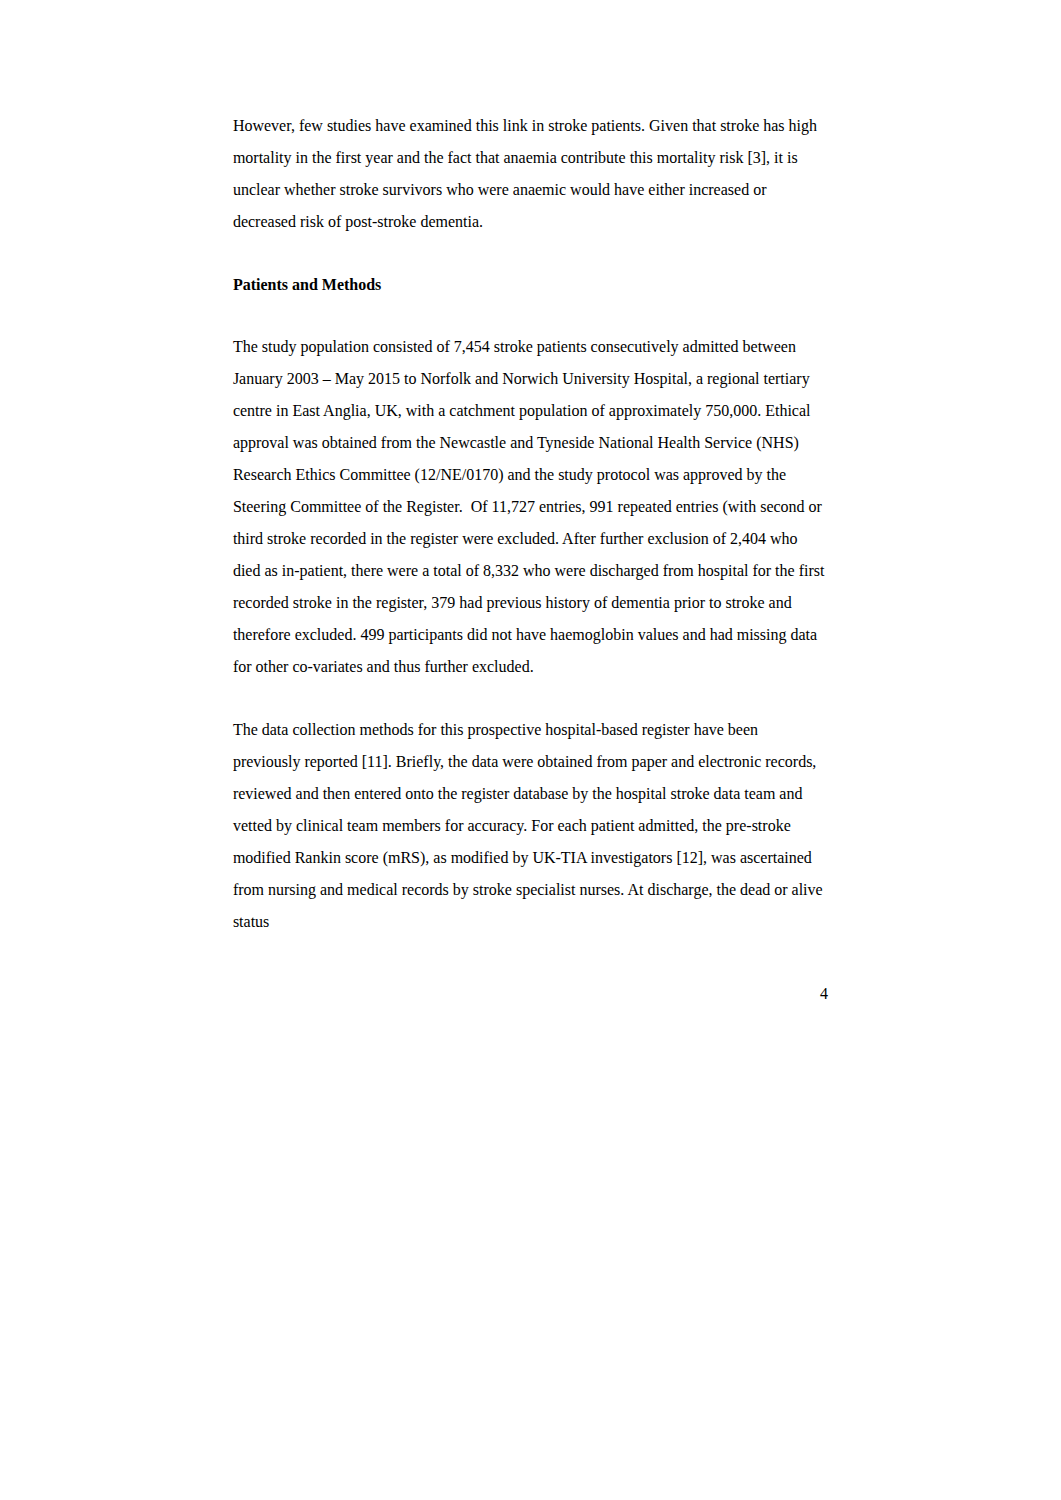However, few studies have examined this link in stroke patients. Given that stroke has high mortality in the first year and the fact that anaemia contribute this mortality risk [3], it is unclear whether stroke survivors who were anaemic would have either increased or decreased risk of post-stroke dementia.
Patients and Methods
The study population consisted of 7,454 stroke patients consecutively admitted between January 2003 – May 2015 to Norfolk and Norwich University Hospital, a regional tertiary centre in East Anglia, UK, with a catchment population of approximately 750,000. Ethical approval was obtained from the Newcastle and Tyneside National Health Service (NHS) Research Ethics Committee (12/NE/0170) and the study protocol was approved by the Steering Committee of the Register. Of 11,727 entries, 991 repeated entries (with second or third stroke recorded in the register were excluded. After further exclusion of 2,404 who died as in-patient, there were a total of 8,332 who were discharged from hospital for the first recorded stroke in the register, 379 had previous history of dementia prior to stroke and therefore excluded. 499 participants did not have haemoglobin values and had missing data for other co-variates and thus further excluded.
The data collection methods for this prospective hospital-based register have been previously reported [11]. Briefly, the data were obtained from paper and electronic records, reviewed and then entered onto the register database by the hospital stroke data team and vetted by clinical team members for accuracy. For each patient admitted, the pre-stroke modified Rankin score (mRS), as modified by UK-TIA investigators [12], was ascertained from nursing and medical records by stroke specialist nurses. At discharge, the dead or alive status
4